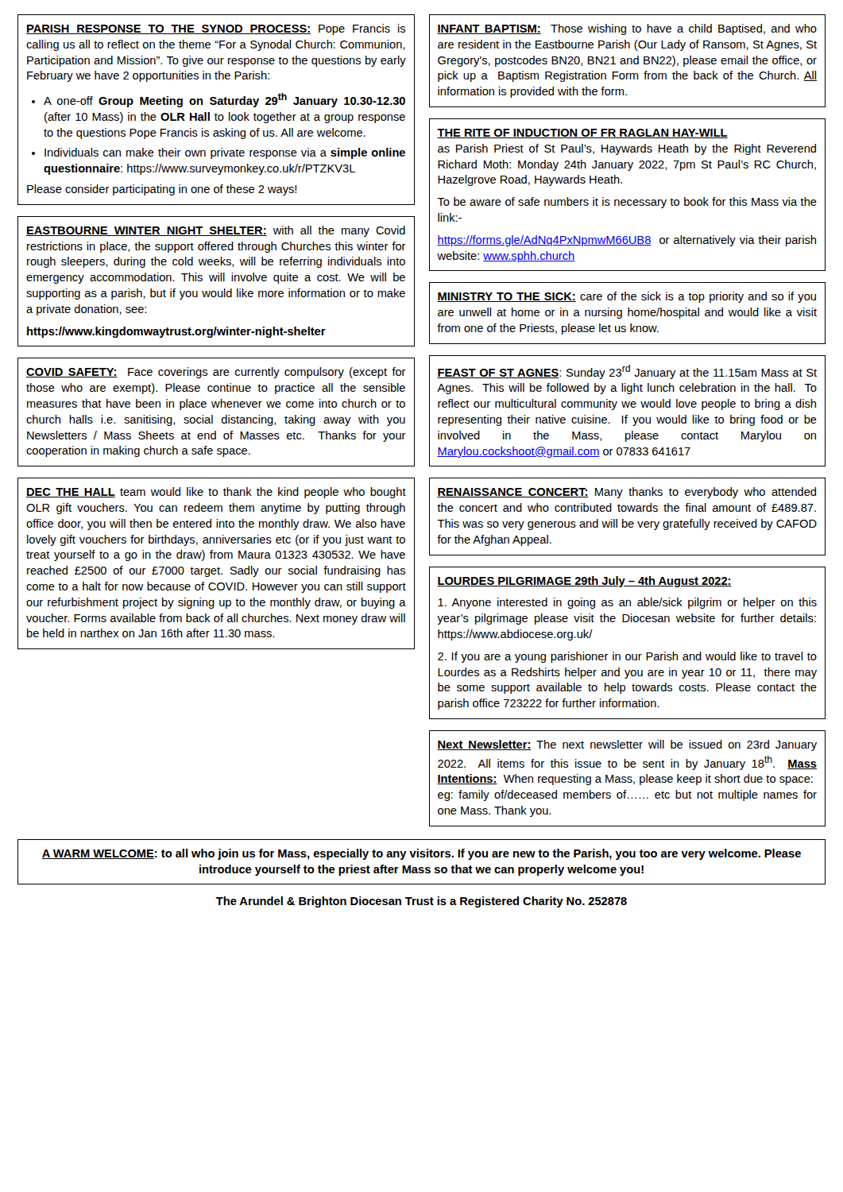PARISH RESPONSE TO THE SYNOD PROCESS: Pope Francis is calling us all to reflect on the theme “For a Synodal Church: Communion, Participation and Mission”. To give our response to the questions by early February we have 2 opportunities in the Parish:
A one-off Group Meeting on Saturday 29th January 10.30-12.30 (after 10 Mass) in the OLR Hall to look together at a group response to the questions Pope Francis is asking of us. All are welcome.
Individuals can make their own private response via a simple online questionnaire: https://www.surveymonkey.co.uk/r/PTZKV3L
Please consider participating in one of these 2 ways!
EASTBOURNE WINTER NIGHT SHELTER: with all the many Covid restrictions in place, the support offered through Churches this winter for rough sleepers, during the cold weeks, will be referring individuals into emergency accommodation. This will involve quite a cost. We will be supporting as a parish, but if you would like more information or to make a private donation, see:
https://www.kingdomwaytrust.org/winter-night-shelter
COVID SAFETY: Face coverings are currently compulsory (except for those who are exempt). Please continue to practice all the sensible measures that have been in place whenever we come into church or to church halls i.e. sanitising, social distancing, taking away with you Newsletters / Mass Sheets at end of Masses etc. Thanks for your cooperation in making church a safe space.
DEC THE HALL team would like to thank the kind people who bought OLR gift vouchers. You can redeem them anytime by putting through office door, you will then be entered into the monthly draw. We also have lovely gift vouchers for birthdays, anniversaries etc (or if you just want to treat yourself to a go in the draw) from Maura 01323 430532. We have reached £2500 of our £7000 target. Sadly our social fundraising has come to a halt for now because of COVID. However you can still support our refurbishment project by signing up to the monthly draw, or buying a voucher. Forms available from back of all churches. Next money draw will be held in narthex on Jan 16th after 11.30 mass.
INFANT BAPTISM: Those wishing to have a child Baptised, and who are resident in the Eastbourne Parish (Our Lady of Ransom, St Agnes, St Gregory's, postcodes BN20, BN21 and BN22), please email the office, or pick up a Baptism Registration Form from the back of the Church. All information is provided with the form.
THE RITE OF INDUCTION OF FR RAGLAN HAY-WILL
as Parish Priest of St Paul’s, Haywards Heath by the Right Reverend Richard Moth: Monday 24th January 2022, 7pm St Paul’s RC Church, Hazelgrove Road, Haywards Heath.
To be aware of safe numbers it is necessary to book for this Mass via the link:-
https://forms.gle/AdNq4PxNpmwM66UB8 or alternatively via their parish website: www.sphh.church
MINISTRY TO THE SICK: care of the sick is a top priority and so if you are unwell at home or in a nursing home/hospital and would like a visit from one of the Priests, please let us know.
FEAST OF ST AGNES: Sunday 23rd January at the 11.15am Mass at St Agnes. This will be followed by a light lunch celebration in the hall. To reflect our multicultural community we would love people to bring a dish representing their native cuisine. If you would like to bring food or be involved in the Mass, please contact Marylou on Marylou.cockshoot@gmail.com or 07833 641617
RENAISSANCE CONCERT: Many thanks to everybody who attended the concert and who contributed towards the final amount of £489.87. This was so very generous and will be very gratefully received by CAFOD for the Afghan Appeal.
LOURDES PILGRIMAGE 29th July – 4th August 2022:
1. Anyone interested in going as an able/sick pilgrim or helper on this year’s pilgrimage please visit the Diocesan website for further details: https://www.abdiocese.org.uk/
2. If you are a young parishioner in our Parish and would like to travel to Lourdes as a Redshirts helper and you are in year 10 or 11, there may be some support available to help towards costs. Please contact the parish office 723222 for further information.
Next Newsletter: The next newsletter will be issued on 23rd January 2022. All items for this issue to be sent in by January 18th. Mass Intentions: When requesting a Mass, please keep it short due to space: eg: family of/deceased members of…… etc but not multiple names for one Mass. Thank you.
A WARM WELCOME: to all who join us for Mass, especially to any visitors. If you are new to the Parish, you too are very welcome. Please introduce yourself to the priest after Mass so that we can properly welcome you!
The Arundel & Brighton Diocesan Trust is a Registered Charity No. 252878